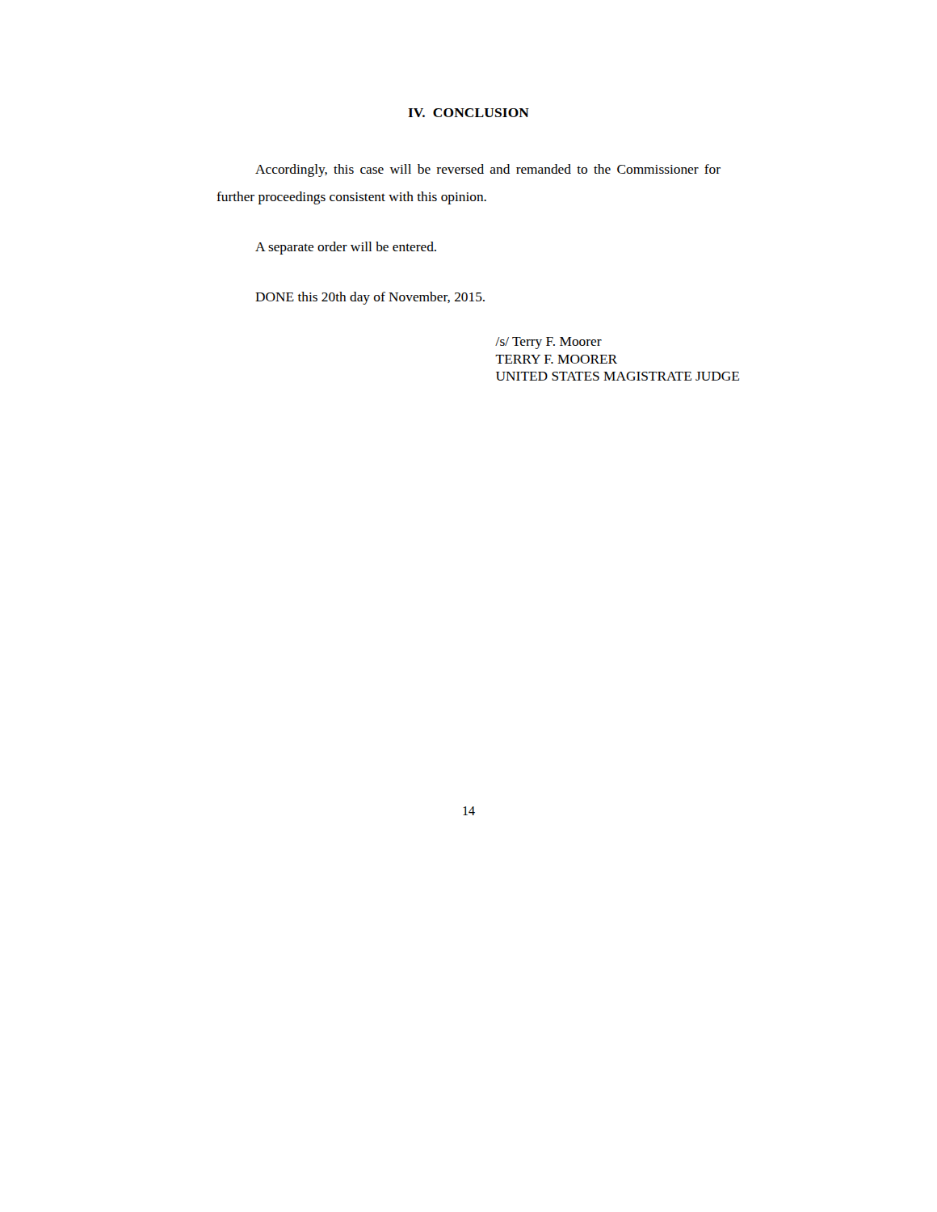IV. CONCLUSION
Accordingly, this case will be reversed and remanded to the Commissioner for further proceedings consistent with this opinion.
A separate order will be entered.
DONE this 20th day of November, 2015.
/s/ Terry F. Moorer
TERRY F. MOORER
UNITED STATES MAGISTRATE JUDGE
14